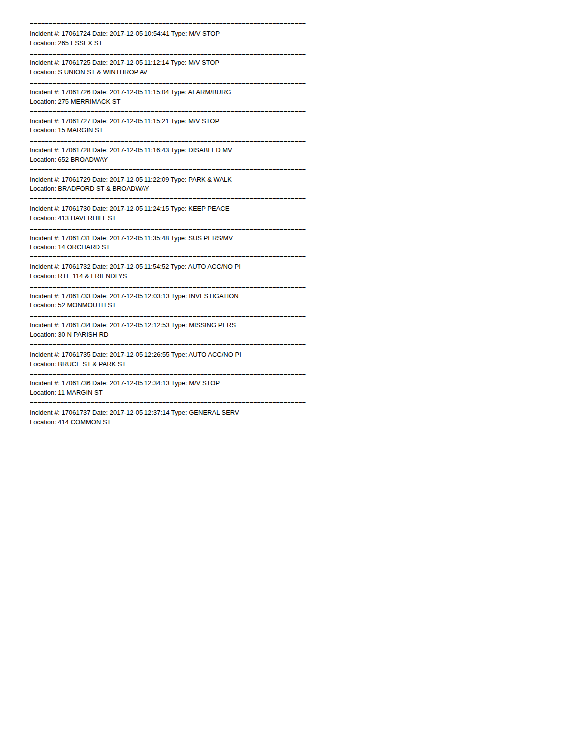=========================================================================
Incident #: 17061724 Date: 2017-12-05 10:54:41 Type: M/V STOP
Location: 265 ESSEX ST
=========================================================================
Incident #: 17061725 Date: 2017-12-05 11:12:14 Type: M/V STOP
Location: S UNION ST & WINTHROP AV
=========================================================================
Incident #: 17061726 Date: 2017-12-05 11:15:04 Type: ALARM/BURG
Location: 275 MERRIMACK ST
=========================================================================
Incident #: 17061727 Date: 2017-12-05 11:15:21 Type: M/V STOP
Location: 15 MARGIN ST
=========================================================================
Incident #: 17061728 Date: 2017-12-05 11:16:43 Type: DISABLED MV
Location: 652 BROADWAY
=========================================================================
Incident #: 17061729 Date: 2017-12-05 11:22:09 Type: PARK & WALK
Location: BRADFORD ST & BROADWAY
=========================================================================
Incident #: 17061730 Date: 2017-12-05 11:24:15 Type: KEEP PEACE
Location: 413 HAVERHILL ST
=========================================================================
Incident #: 17061731 Date: 2017-12-05 11:35:48 Type: SUS PERS/MV
Location: 14 ORCHARD ST
=========================================================================
Incident #: 17061732 Date: 2017-12-05 11:54:52 Type: AUTO ACC/NO PI
Location: RTE 114 & FRIENDLYS
=========================================================================
Incident #: 17061733 Date: 2017-12-05 12:03:13 Type: INVESTIGATION
Location: 52 MONMOUTH ST
=========================================================================
Incident #: 17061734 Date: 2017-12-05 12:12:53 Type: MISSING PERS
Location: 30 N PARISH RD
=========================================================================
Incident #: 17061735 Date: 2017-12-05 12:26:55 Type: AUTO ACC/NO PI
Location: BRUCE ST & PARK ST
=========================================================================
Incident #: 17061736 Date: 2017-12-05 12:34:13 Type: M/V STOP
Location: 11 MARGIN ST
=========================================================================
Incident #: 17061737 Date: 2017-12-05 12:37:14 Type: GENERAL SERV
Location: 414 COMMON ST